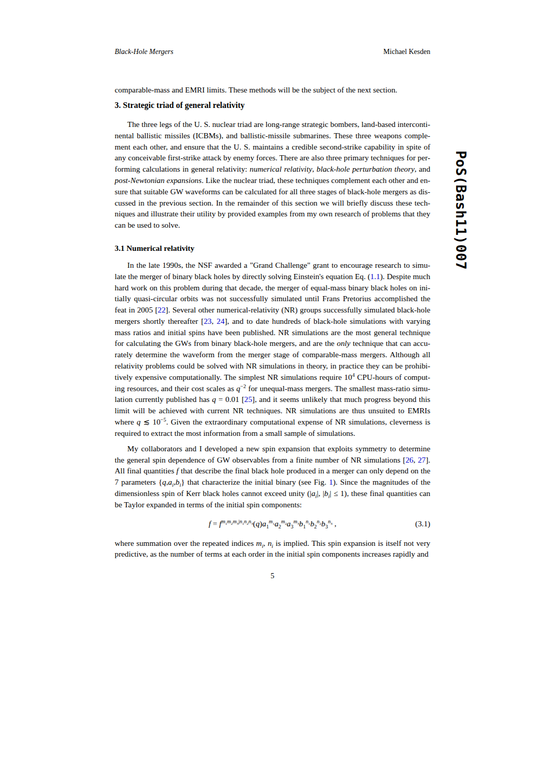Black-Hole Mergers Michael Kesden
PoS(Bash11)007
comparable-mass and EMRI limits. These methods will be the subject of the next section.
3. Strategic triad of general relativity
The three legs of the U. S. nuclear triad are long-range strategic bombers, land-based intercontinental ballistic missiles (ICBMs), and ballistic-missile submarines. These three weapons complement each other, and ensure that the U. S. maintains a credible second-strike capability in spite of any conceivable first-strike attack by enemy forces. There are also three primary techniques for performing calculations in general relativity: numerical relativity, black-hole perturbation theory, and post-Newtonian expansions. Like the nuclear triad, these techniques complement each other and ensure that suitable GW waveforms can be calculated for all three stages of black-hole mergers as discussed in the previous section. In the remainder of this section we will briefly discuss these techniques and illustrate their utility by provided examples from my own research of problems that they can be used to solve.
3.1 Numerical relativity
In the late 1990s, the NSF awarded a "Grand Challenge" grant to encourage research to simulate the merger of binary black holes by directly solving Einstein's equation Eq. (1.1). Despite much hard work on this problem during that decade, the merger of equal-mass binary black holes on initially quasi-circular orbits was not successfully simulated until Frans Pretorius accomplished the feat in 2005 [22]. Several other numerical-relativity (NR) groups successfully simulated black-hole mergers shortly thereafter [23, 24], and to date hundreds of black-hole simulations with varying mass ratios and initial spins have been published. NR simulations are the most general technique for calculating the GWs from binary black-hole mergers, and are the only technique that can accurately determine the waveform from the merger stage of comparable-mass mergers. Although all relativity problems could be solved with NR simulations in theory, in practice they can be prohibitively expensive computationally. The simplest NR simulations require 104 CPU-hours of computing resources, and their cost scales as q−2 for unequal-mass mergers. The smallest mass-ratio simulation currently published has q = 0.01 [25], and it seems unlikely that much progress beyond this limit will be achieved with current NR techniques. NR simulations are thus unsuited to EMRIs where q ≲ 10−5. Given the extraordinary computational expense of NR simulations, cleverness is required to extract the most information from a small sample of simulations.
My collaborators and I developed a new spin expansion that exploits symmetry to determine the general spin dependence of GW observables from a finite number of NR simulations [26, 27]. All final quantities f that describe the final black hole produced in a merger can only depend on the 7 parameters {q,ai,bi} that characterize the initial binary (see Fig. 1). Since the magnitudes of the dimensionless spin of Kerr black holes cannot exceed unity (|ai|, |bi| ≤ 1), these final quantities can be Taylor expanded in terms of the initial spin components:
f = fm1m2m3|n1n2n3(q)a1m1a2m2a3m3b1n1b2n2b3n3 , (3.1)
where summation over the repeated indices mi, ni is implied. This spin expansion is itself not very predictive, as the number of terms at each order in the initial spin components increases rapidly and
5